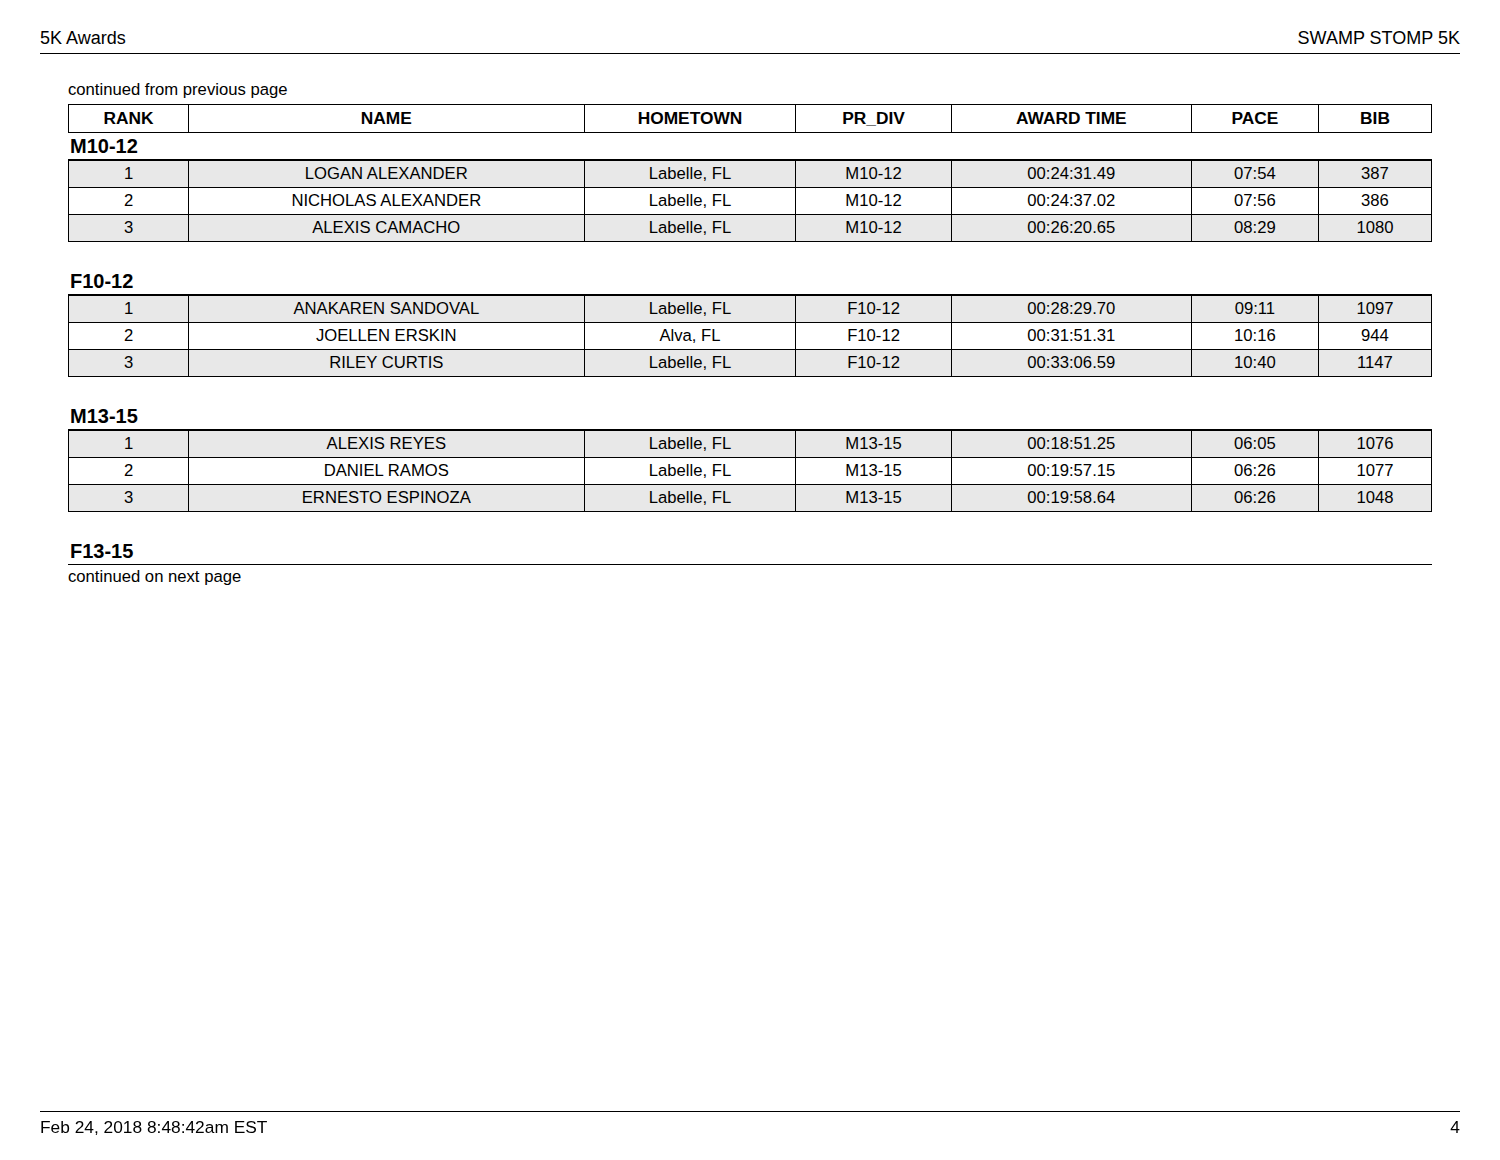5K Awards SWAMP STOMP 5K
continued from previous page
| RANK | NAME | HOMETOWN | PR_DIV | AWARD TIME | PACE | BIB |
| --- | --- | --- | --- | --- | --- | --- |
M10-12
| 1 | LOGAN ALEXANDER | Labelle, FL | M10-12 | 00:24:31.49 | 07:54 | 387 |
| 2 | NICHOLAS ALEXANDER | Labelle, FL | M10-12 | 00:24:37.02 | 07:56 | 386 |
| 3 | ALEXIS CAMACHO | Labelle, FL | M10-12 | 00:26:20.65 | 08:29 | 1080 |
F10-12
| 1 | ANAKAREN SANDOVAL | Labelle, FL | F10-12 | 00:28:29.70 | 09:11 | 1097 |
| 2 | JOELLEN ERSKIN | Alva, FL | F10-12 | 00:31:51.31 | 10:16 | 944 |
| 3 | RILEY CURTIS | Labelle, FL | F10-12 | 00:33:06.59 | 10:40 | 1147 |
M13-15
| 1 | ALEXIS REYES | Labelle, FL | M13-15 | 00:18:51.25 | 06:05 | 1076 |
| 2 | DANIEL RAMOS | Labelle, FL | M13-15 | 00:19:57.15 | 06:26 | 1077 |
| 3 | ERNESTO ESPINOZA | Labelle, FL | M13-15 | 00:19:58.64 | 06:26 | 1048 |
F13-15
continued on next page
Feb 24, 2018 8:48:42am EST 4